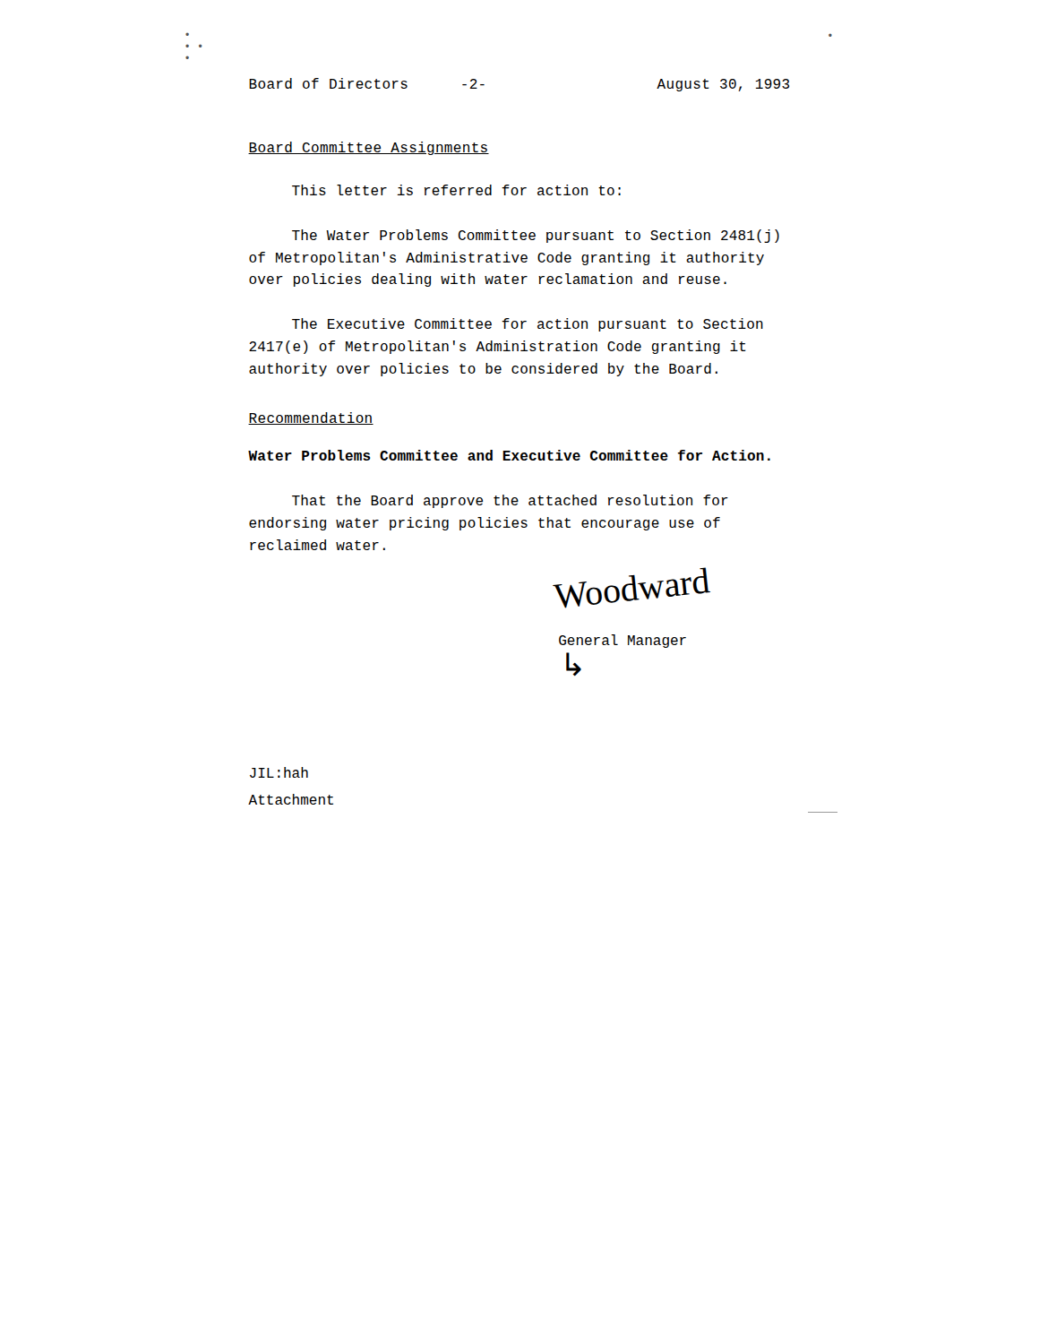• • • •
•
Board of Directors
-2-
August 30, 1993
Board Committee Assignments
This letter is referred for action to:
The Water Problems Committee pursuant to Section 2481(j) of Metropolitan's Administrative Code granting it authority over policies dealing with water reclamation and reuse.
The Executive Committee for action pursuant to Section 2417(e) of Metropolitan's Administration Code granting it authority over policies to be considered by the Board.
Recommendation
Water Problems Committee and Executive Committee for Action.
That the Board approve the attached resolution for endorsing water pricing policies that encourage use of reclaimed water.
Woodward
General Manager
↳
JIL:hah
Attachment